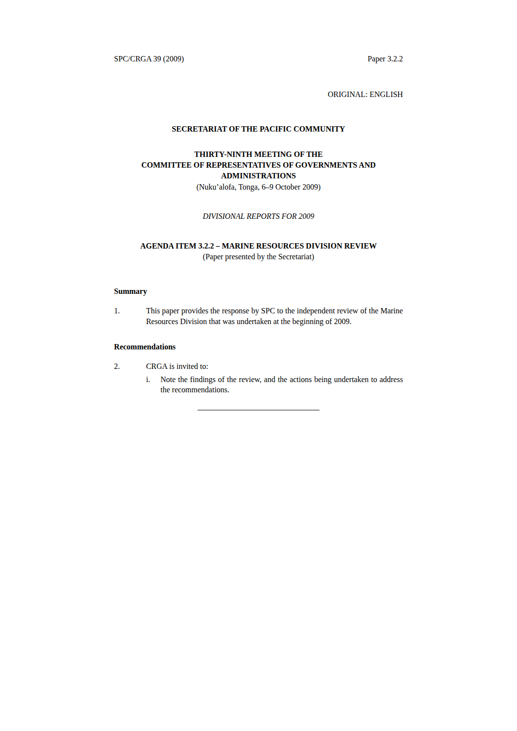SPC/CRGA 39 (2009) Paper 3.2.2
ORIGINAL: ENGLISH
Secretariat of the Pacific Community
Thirty-ninth meeting of the Committee of Representatives of Governments and Administrations
(Nuku’alofa, Tonga, 6–9 October 2009)
DIVISIONAL REPORTS FOR 2009
Agenda item 3.2.2 – Marine Resources Division Review
(Paper presented by the Secretariat)
Summary
1.
This paper provides the response by SPC to the independent review of the Marine Resources Division that was undertaken at the beginning of 2009.
Recommendations
2.
CRGA is invited to:
i. Note the findings of the review, and the actions being undertaken to address the recommendations.